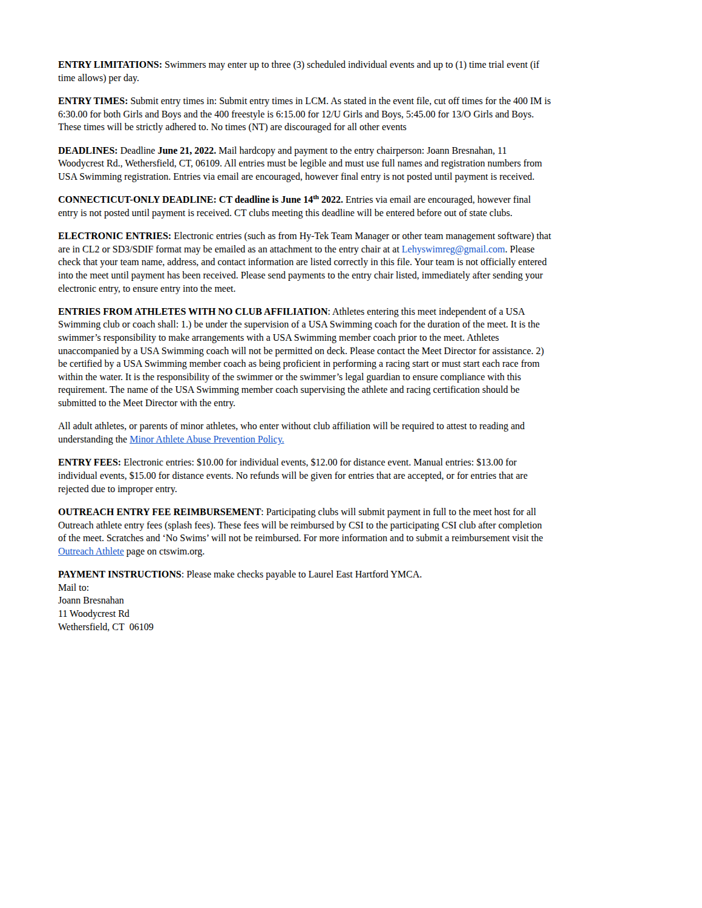ENTRY LIMITATIONS: Swimmers may enter up to three (3) scheduled individual events and up to (1) time trial event (if time allows) per day.
ENTRY TIMES: Submit entry times in: Submit entry times in LCM. As stated in the event file, cut off times for the 400 IM is 6:30.00 for both Girls and Boys and the 400 freestyle is 6:15.00 for 12/U Girls and Boys, 5:45.00 for 13/O Girls and Boys. These times will be strictly adhered to. No times (NT) are discouraged for all other events
DEADLINES: Deadline June 21, 2022. Mail hardcopy and payment to the entry chairperson: Joann Bresnahan, 11 Woodycrest Rd., Wethersfield, CT, 06109. All entries must be legible and must use full names and registration numbers from USA Swimming registration. Entries via email are encouraged, however final entry is not posted until payment is received.
CONNECTICUT-ONLY DEADLINE: CT deadline is June 14th 2022. Entries via email are encouraged, however final entry is not posted until payment is received. CT clubs meeting this deadline will be entered before out of state clubs.
ELECTRONIC ENTRIES: Electronic entries (such as from Hy-Tek Team Manager or other team management software) that are in CL2 or SD3/SDIF format may be emailed as an attachment to the entry chair at at Lehyswimreg@gmail.com. Please check that your team name, address, and contact information are listed correctly in this file. Your team is not officially entered into the meet until payment has been received. Please send payments to the entry chair listed, immediately after sending your electronic entry, to ensure entry into the meet.
ENTRIES FROM ATHLETES WITH NO CLUB AFFILIATION: Athletes entering this meet independent of a USA Swimming club or coach shall: 1.) be under the supervision of a USA Swimming coach for the duration of the meet. It is the swimmer’s responsibility to make arrangements with a USA Swimming member coach prior to the meet. Athletes unaccompanied by a USA Swimming coach will not be permitted on deck. Please contact the Meet Director for assistance. 2) be certified by a USA Swimming member coach as being proficient in performing a racing start or must start each race from within the water. It is the responsibility of the swimmer or the swimmer’s legal guardian to ensure compliance with this requirement. The name of the USA Swimming member coach supervising the athlete and racing certification should be submitted to the Meet Director with the entry.
All adult athletes, or parents of minor athletes, who enter without club affiliation will be required to attest to reading and understanding the Minor Athlete Abuse Prevention Policy.
ENTRY FEES: Electronic entries: $10.00 for individual events, $12.00 for distance event. Manual entries: $13.00 for individual events, $15.00 for distance events. No refunds will be given for entries that are accepted, or for entries that are rejected due to improper entry.
OUTREACH ENTRY FEE REIMBURSEMENT: Participating clubs will submit payment in full to the meet host for all Outreach athlete entry fees (splash fees). These fees will be reimbursed by CSI to the participating CSI club after completion of the meet. Scratches and ‘No Swims’ will not be reimbursed. For more information and to submit a reimbursement visit the Outreach Athlete page on ctswim.org.
PAYMENT INSTRUCTIONS: Please make checks payable to Laurel East Hartford YMCA.
Mail to:
Joann Bresnahan
11 Woodycrest Rd
Wethersfield, CT 06109